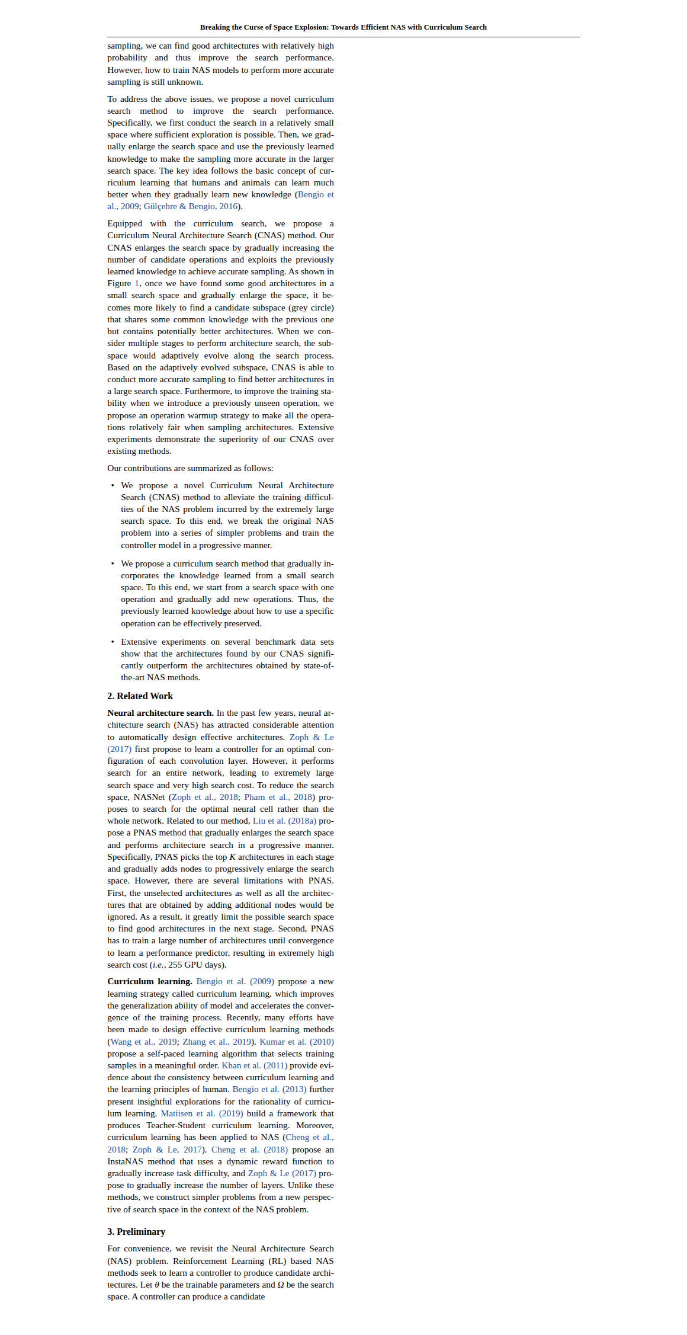Breaking the Curse of Space Explosion: Towards Efficient NAS with Curriculum Search
sampling, we can find good architectures with relatively high probability and thus improve the search performance. However, how to train NAS models to perform more accurate sampling is still unknown.
To address the above issues, we propose a novel curriculum search method to improve the search performance. Specifically, we first conduct the search in a relatively small space where sufficient exploration is possible. Then, we gradually enlarge the search space and use the previously learned knowledge to make the sampling more accurate in the larger search space. The key idea follows the basic concept of curriculum learning that humans and animals can learn much better when they gradually learn new knowledge (Bengio et al., 2009; Gülçehre & Bengio, 2016).
Equipped with the curriculum search, we propose a Curriculum Neural Architecture Search (CNAS) method. Our CNAS enlarges the search space by gradually increasing the number of candidate operations and exploits the previously learned knowledge to achieve accurate sampling. As shown in Figure 1, once we have found some good architectures in a small search space and gradually enlarge the space, it becomes more likely to find a candidate subspace (grey circle) that shares some common knowledge with the previous one but contains potentially better architectures. When we consider multiple stages to perform architecture search, the subspace would adaptively evolve along the search process. Based on the adaptively evolved subspace, CNAS is able to conduct more accurate sampling to find better architectures in a large search space. Furthermore, to improve the training stability when we introduce a previously unseen operation, we propose an operation warmup strategy to make all the operations relatively fair when sampling architectures. Extensive experiments demonstrate the superiority of our CNAS over existing methods.
Our contributions are summarized as follows:
We propose a novel Curriculum Neural Architecture Search (CNAS) method to alleviate the training difficulties of the NAS problem incurred by the extremely large search space. To this end, we break the original NAS problem into a series of simpler problems and train the controller model in a progressive manner.
We propose a curriculum search method that gradually incorporates the knowledge learned from a small search space. To this end, we start from a search space with one operation and gradually add new operations. Thus, the previously learned knowledge about how to use a specific operation can be effectively preserved.
Extensive experiments on several benchmark data sets show that the architectures found by our CNAS significantly outperform the architectures obtained by state-of-the-art NAS methods.
2. Related Work
Neural architecture search. In the past few years, neural architecture search (NAS) has attracted considerable attention to automatically design effective architectures. Zoph & Le (2017) first propose to learn a controller for an optimal configuration of each convolution layer. However, it performs search for an entire network, leading to extremely large search space and very high search cost. To reduce the search space, NASNet (Zoph et al., 2018; Pham et al., 2018) proposes to search for the optimal neural cell rather than the whole network. Related to our method, Liu et al. (2018a) propose a PNAS method that gradually enlarges the search space and performs architecture search in a progressive manner. Specifically, PNAS picks the top K architectures in each stage and gradually adds nodes to progressively enlarge the search space. However, there are several limitations with PNAS. First, the unselected architectures as well as all the architectures that are obtained by adding additional nodes would be ignored. As a result, it greatly limit the possible search space to find good architectures in the next stage. Second, PNAS has to train a large number of architectures until convergence to learn a performance predictor, resulting in extremely high search cost (i.e., 255 GPU days).
Curriculum learning. Bengio et al. (2009) propose a new learning strategy called curriculum learning, which improves the generalization ability of model and accelerates the convergence of the training process. Recently, many efforts have been made to design effective curriculum learning methods (Wang et al., 2019; Zhang et al., 2019). Kumar et al. (2010) propose a self-paced learning algorithm that selects training samples in a meaningful order. Khan et al. (2011) provide evidence about the consistency between curriculum learning and the learning principles of human. Bengio et al. (2013) further present insightful explorations for the rationality of curriculum learning. Matiisen et al. (2019) build a framework that produces Teacher-Student curriculum learning. Moreover, curriculum learning has been applied to NAS (Cheng et al., 2018; Zoph & Le, 2017). Cheng et al. (2018) propose an InstaNAS method that uses a dynamic reward function to gradually increase task difficulty, and Zoph & Le (2017) propose to gradually increase the number of layers. Unlike these methods, we construct simpler problems from a new perspective of search space in the context of the NAS problem.
3. Preliminary
For convenience, we revisit the Neural Architecture Search (NAS) problem. Reinforcement Learning (RL) based NAS methods seek to learn a controller to produce candidate architectures. Let θ be the trainable parameters and Ω be the search space. A controller can produce a candidate